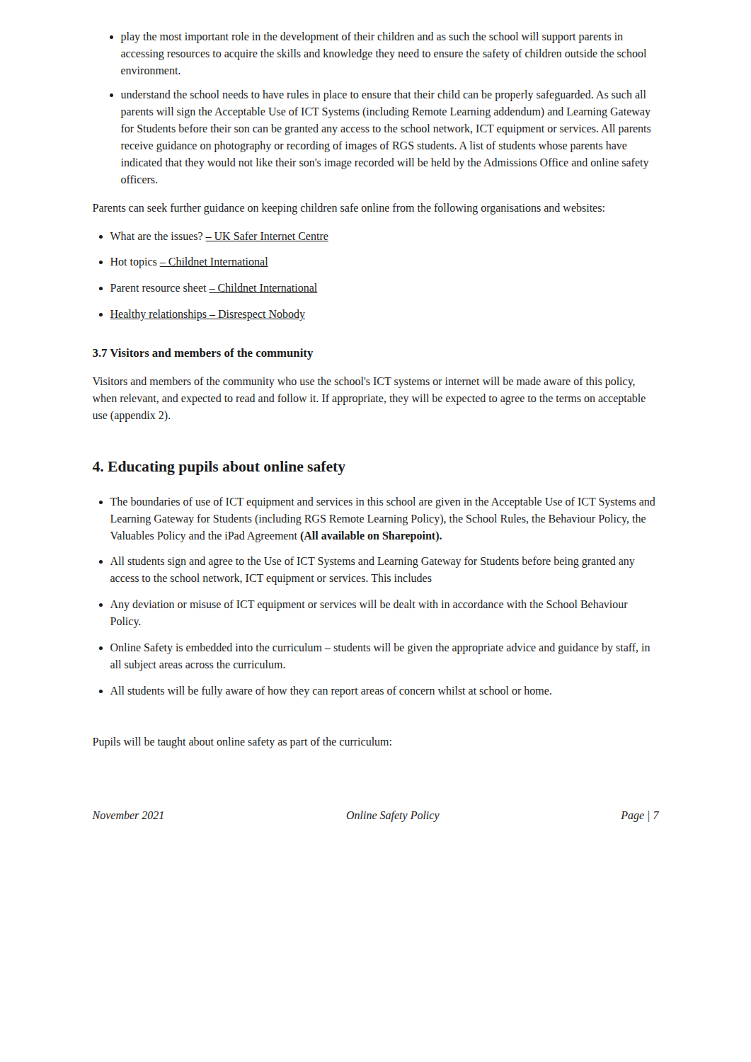play the most important role in the development of their children and as such the school will support parents in accessing resources to acquire the skills and knowledge they need to ensure the safety of children outside the school environment.
understand the school needs to have rules in place to ensure that their child can be properly safeguarded. As such all parents will sign the Acceptable Use of ICT Systems (including Remote Learning addendum) and Learning Gateway for Students before their son can be granted any access to the school network, ICT equipment or services. All parents receive guidance on photography or recording of images of RGS students. A list of students whose parents have indicated that they would not like their son's image recorded will be held by the Admissions Office and online safety officers.
Parents can seek further guidance on keeping children safe online from the following organisations and websites:
What are the issues? – UK Safer Internet Centre
Hot topics – Childnet International
Parent resource sheet – Childnet International
Healthy relationships – Disrespect Nobody
3.7 Visitors and members of the community
Visitors and members of the community who use the school's ICT systems or internet will be made aware of this policy, when relevant, and expected to read and follow it. If appropriate, they will be expected to agree to the terms on acceptable use (appendix 2).
4. Educating pupils about online safety
The boundaries of use of ICT equipment and services in this school are given in the Acceptable Use of ICT Systems and Learning Gateway for Students (including RGS Remote Learning Policy), the School Rules, the Behaviour Policy, the Valuables Policy and the iPad Agreement (All available on Sharepoint).
All students sign and agree to the Use of ICT Systems and Learning Gateway for Students before being granted any access to the school network, ICT equipment or services. This includes
Any deviation or misuse of ICT equipment or services will be dealt with in accordance with the School Behaviour Policy.
Online Safety is embedded into the curriculum – students will be given the appropriate advice and guidance by staff, in all subject areas across the curriculum.
All students will be fully aware of how they can report areas of concern whilst at school or home.
Pupils will be taught about online safety as part of the curriculum:
November 2021 Online Safety Policy Page | 7